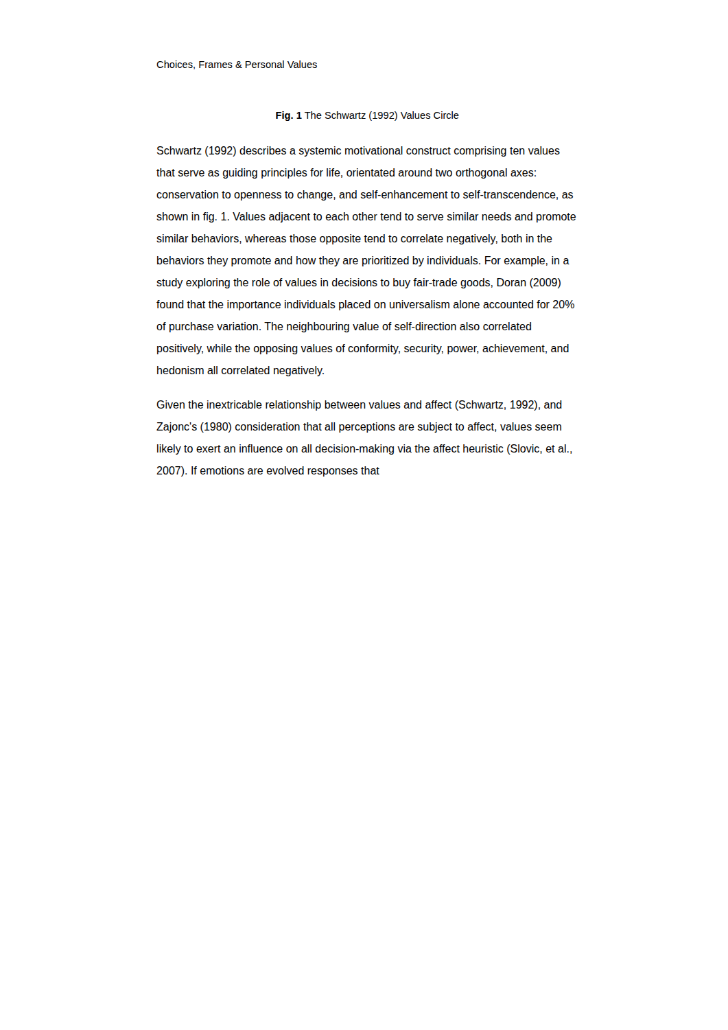Choices, Frames & Personal Values
Fig. 1 The Schwartz (1992) Values Circle
Schwartz (1992) describes a systemic motivational construct comprising ten values that serve as guiding principles for life, orientated around two orthogonal axes: conservation to openness to change, and self-enhancement to self-transcendence, as shown in fig. 1. Values adjacent to each other tend to serve similar needs and promote similar behaviors, whereas those opposite tend to correlate negatively, both in the behaviors they promote and how they are prioritized by individuals. For example, in a study exploring the role of values in decisions to buy fair-trade goods, Doran (2009) found that the importance individuals placed on universalism alone accounted for 20% of purchase variation. The neighbouring value of self-direction also correlated positively, while the opposing values of conformity, security, power, achievement, and hedonism all correlated negatively.
Given the inextricable relationship between values and affect (Schwartz, 1992), and Zajonc's (1980) consideration that all perceptions are subject to affect, values seem likely to exert an influence on all decision-making via the affect heuristic (Slovic, et al., 2007). If emotions are evolved responses that